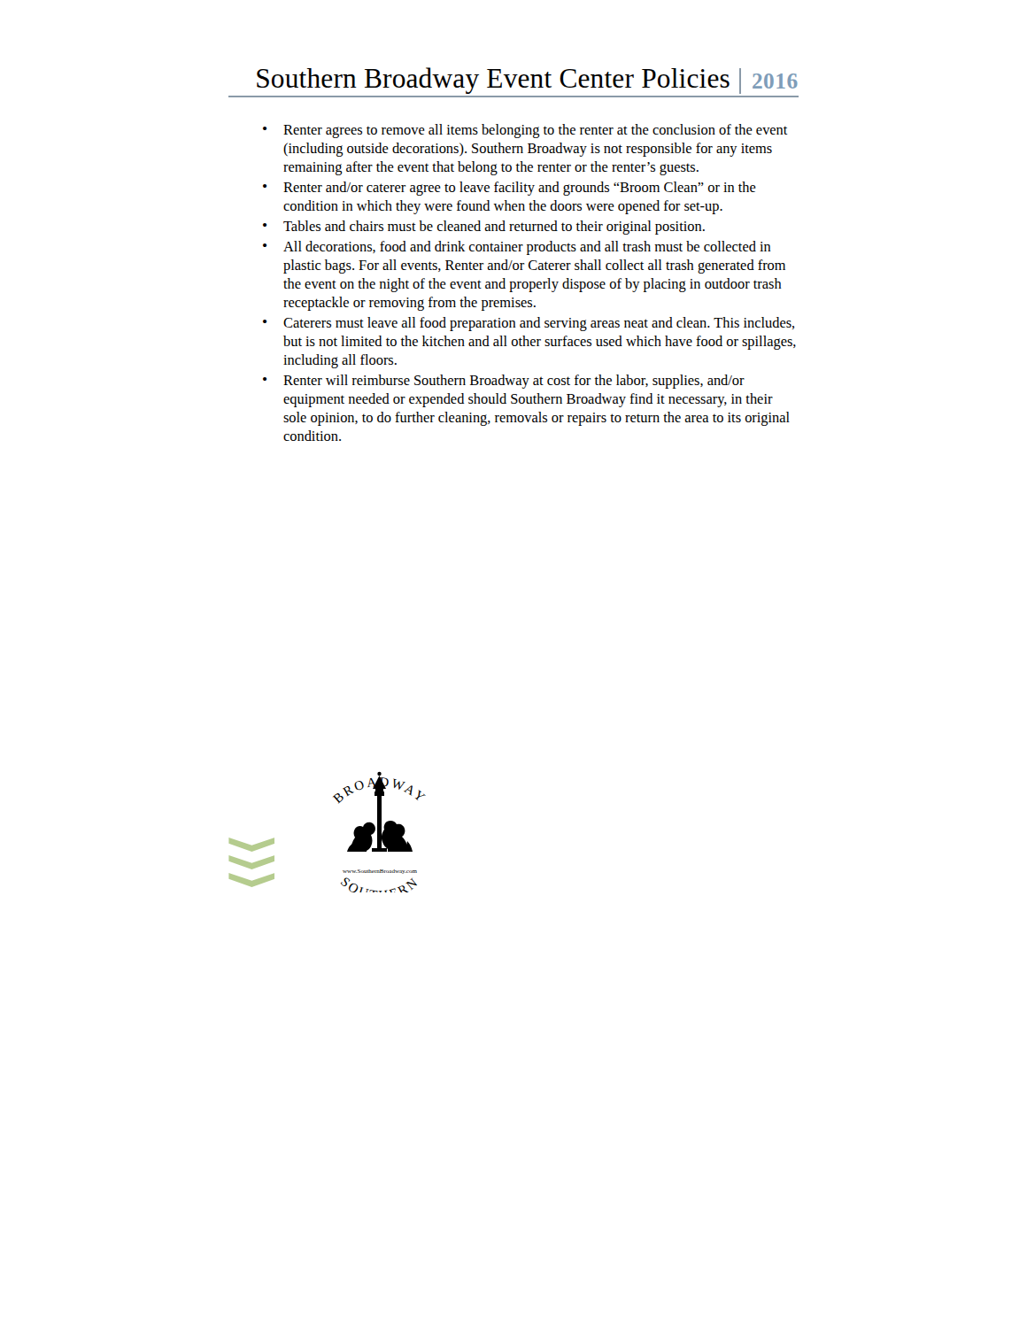Southern Broadway Event Center Policies
2016
Renter agrees to remove all items belonging to the renter at the conclusion of the event (including outside decorations). Southern Broadway is not responsible for any items remaining after the event that belong to the renter or the renter’s guests.
Renter and/or caterer agree to leave facility and grounds “Broom Clean” or in the condition in which they were found when the doors were opened for set-up.
Tables and chairs must be cleaned and returned to their original position.
All decorations, food and drink container products and all trash must be collected in plastic bags. For all events, Renter and/or Caterer shall collect all trash generated from the event on the night of the event and properly dispose of by placing in outdoor trash receptackle or removing from the premises.
Caterers must leave all food preparation and serving areas neat and clean. This includes, but is not limited to the kitchen and all other surfaces used which have food or spillages, including all floors.
Renter will reimburse Southern Broadway at cost for the labor, supplies, and/or equipment needed or expended should Southern Broadway find it necessary, in their sole opinion, to do further cleaning, removals or repairs to return the area to its original condition.
BROADWAY SOUTHERN www.SouthernBroadway.com